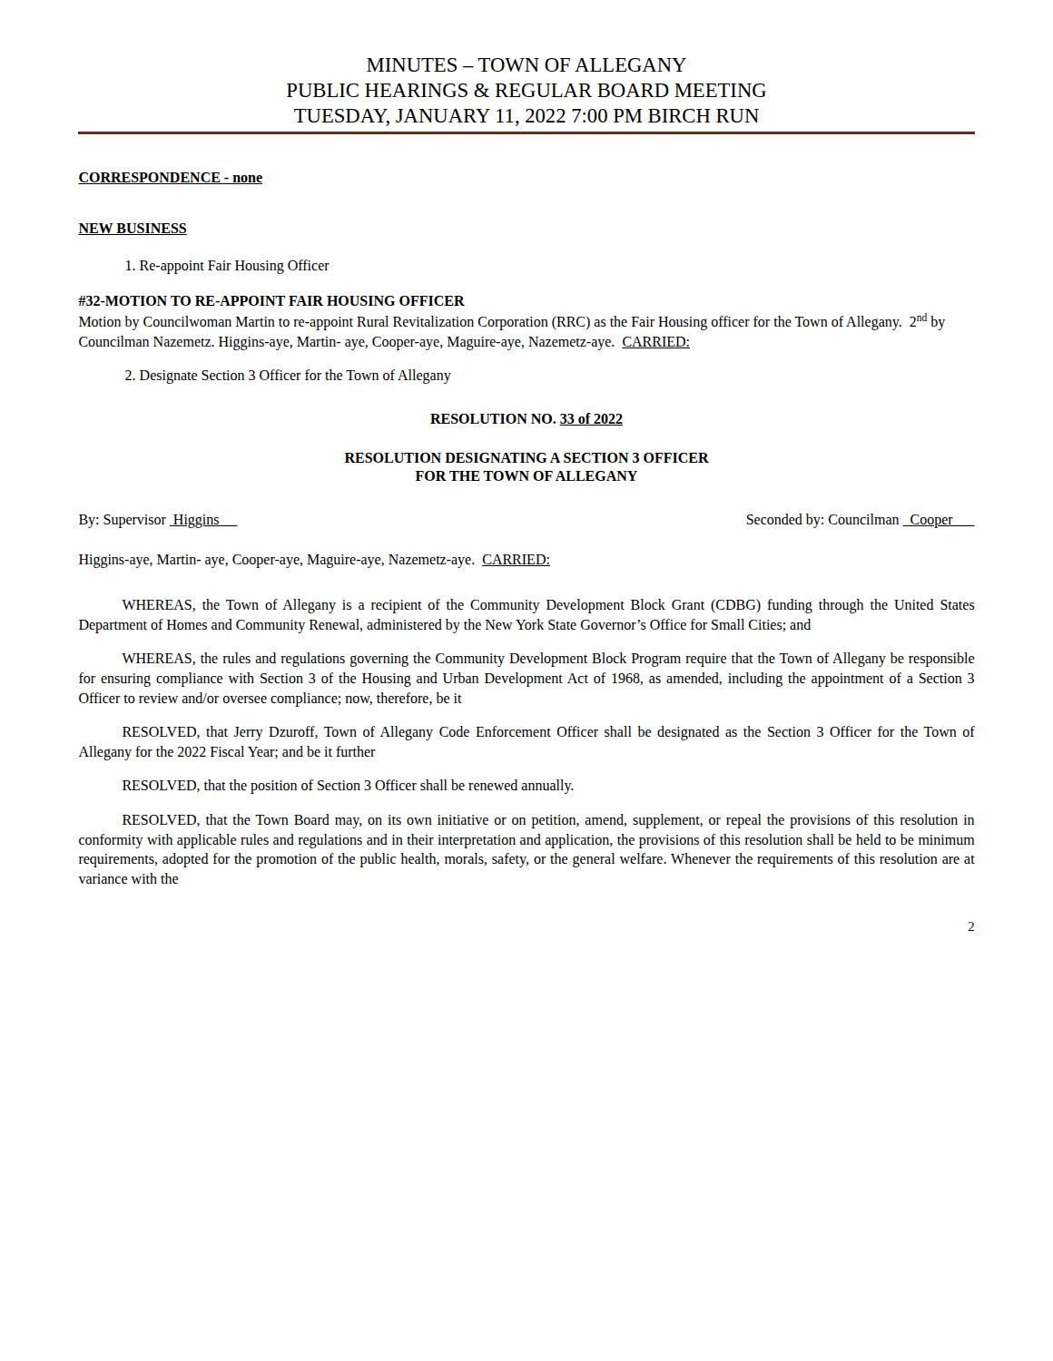MINUTES – TOWN OF ALLEGANY PUBLIC HEARINGS & REGULAR BOARD MEETING TUESDAY, JANUARY 11, 2022 7:00 PM BIRCH RUN
CORRESPONDENCE - none
NEW BUSINESS
Re-appoint Fair Housing Officer
#32-MOTION TO RE-APPOINT FAIR HOUSING OFFICER
Motion by Councilwoman Martin to re-appoint Rural Revitalization Corporation (RRC) as the Fair Housing officer for the Town of Allegany. 2nd by Councilman Nazemetz. Higgins-aye, Martin- aye, Cooper-aye, Maguire-aye, Nazemetz-aye. CARRIED:
Designate Section 3 Officer for the Town of Allegany
RESOLUTION NO. 33 of 2022
RESOLUTION DESIGNATING A SECTION 3 OFFICER
FOR THE TOWN OF ALLEGANY
By: Supervisor Higgins Seconded by: Councilman Cooper
Higgins-aye, Martin- aye, Cooper-aye, Maguire-aye, Nazemetz-aye. CARRIED:
WHEREAS, the Town of Allegany is a recipient of the Community Development Block Grant (CDBG) funding through the United States Department of Homes and Community Renewal, administered by the New York State Governor’s Office for Small Cities; and
WHEREAS, the rules and regulations governing the Community Development Block Program require that the Town of Allegany be responsible for ensuring compliance with Section 3 of the Housing and Urban Development Act of 1968, as amended, including the appointment of a Section 3 Officer to review and/or oversee compliance; now, therefore, be it
RESOLVED, that Jerry Dzuroff, Town of Allegany Code Enforcement Officer shall be designated as the Section 3 Officer for the Town of Allegany for the 2022 Fiscal Year; and be it further
RESOLVED, that the position of Section 3 Officer shall be renewed annually.
RESOLVED, that the Town Board may, on its own initiative or on petition, amend, supplement, or repeal the provisions of this resolution in conformity with applicable rules and regulations and in their interpretation and application, the provisions of this resolution shall be held to be minimum requirements, adopted for the promotion of the public health, morals, safety, or the general welfare. Whenever the requirements of this resolution are at variance with the
2